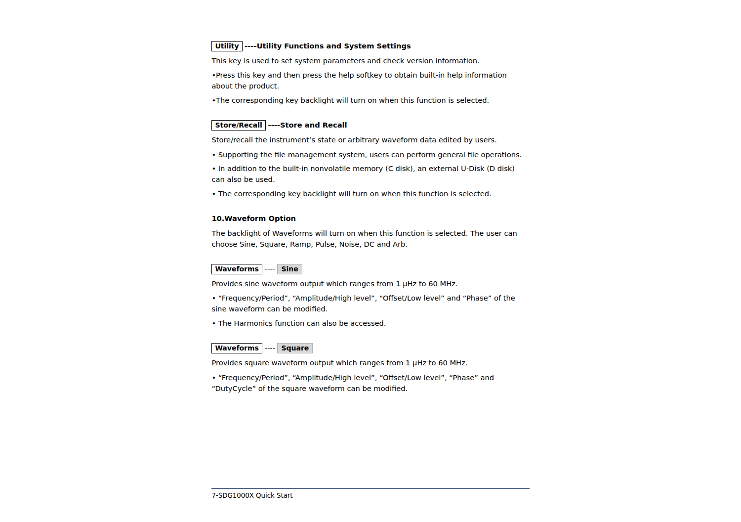Utility ----Utility Functions and System Settings
This key is used to set system parameters and check version information.
•Press this key and then press the help softkey to obtain built-in help information about the product.
•The corresponding key backlight will turn on when this function is selected.
Store/Recall ----Store and Recall
Store/recall the instrument’s state or arbitrary waveform data edited by users.
• Supporting the file management system, users can perform general file operations.
• In addition to the built-in nonvolatile memory (C disk), an external U-Disk (D disk) can also be used.
• The corresponding key backlight will turn on when this function is selected.
10.Waveform Option
The backlight of Waveforms will turn on when this function is selected. The user can choose Sine, Square, Ramp, Pulse, Noise, DC and Arb.
Waveforms ---- Sine
Provides sine waveform output which ranges from 1 µHz to 60 MHz.
• “Frequency/Period”, “Amplitude/High level”, “Offset/Low level” and “Phase” of the sine waveform can be modified.
• The Harmonics function can also be accessed.
Waveforms ---- Square
Provides square waveform output which ranges from 1 µHz to 60 MHz.
• “Frequency/Period”, “Amplitude/High level”, “Offset/Low level”, “Phase” and “DutyCycle” of the square waveform can be modified.
7-SDG1000X Quick Start